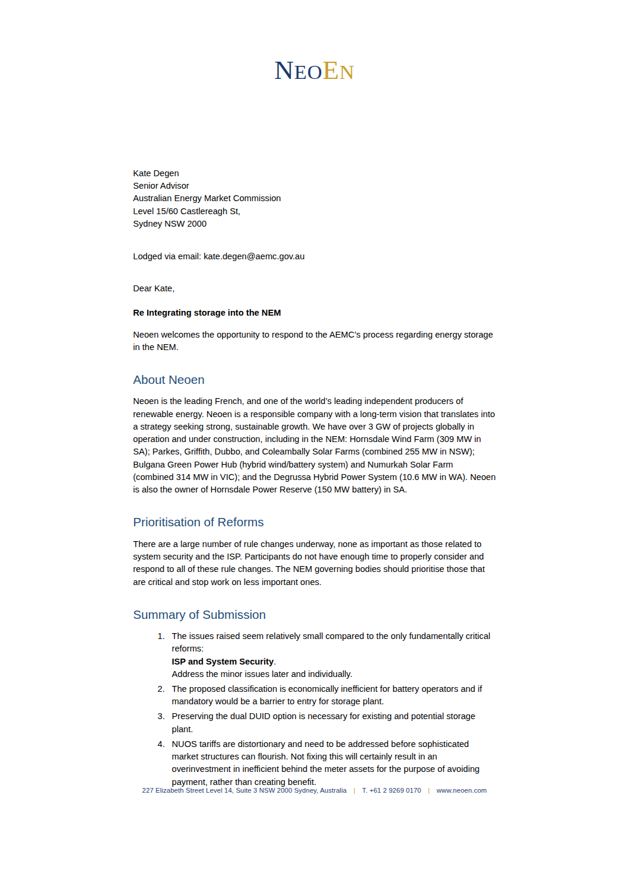NEO EN
Kate Degen
Senior Advisor
Australian Energy Market Commission
Level 15/60 Castlereagh St,
Sydney NSW 2000
Lodged via email: kate.degen@aemc.gov.au
Dear Kate,
Re Integrating storage into the NEM
Neoen welcomes the opportunity to respond to the AEMC’s process regarding energy storage in the NEM.
About Neoen
Neoen is the leading French, and one of the world’s leading independent producers of renewable energy. Neoen is a responsible company with a long-term vision that translates into a strategy seeking strong, sustainable growth. We have over 3 GW of projects globally in operation and under construction, including in the NEM: Hornsdale Wind Farm (309 MW in SA); Parkes, Griffith, Dubbo, and Coleambally Solar Farms (combined 255 MW in NSW); Bulgana Green Power Hub (hybrid wind/battery system) and Numurkah Solar Farm (combined 314 MW in VIC); and the Degrussa Hybrid Power System (10.6 MW in WA). Neoen is also the owner of Hornsdale Power Reserve (150 MW battery) in SA.
Prioritisation of Reforms
There are a large number of rule changes underway, none as important as those related to system security and the ISP. Participants do not have enough time to properly consider and respond to all of these rule changes. The NEM governing bodies should prioritise those that are critical and stop work on less important ones.
Summary of Submission
The issues raised seem relatively small compared to the only fundamentally critical reforms:
ISP and System Security.
Address the minor issues later and individually.
The proposed classification is economically inefficient for battery operators and if mandatory would be a barrier to entry for storage plant.
Preserving the dual DUID option is necessary for existing and potential storage plant.
NUOS tariffs are distortionary and need to be addressed before sophisticated market structures can flourish. Not fixing this will certainly result in an overinvestment in inefficient behind the meter assets for the purpose of avoiding payment, rather than creating benefit.
227 Elizabeth Street Level 14, Suite 3 NSW 2000 Sydney, Australia|T. +61 2 9269 0170|www.neoen.com